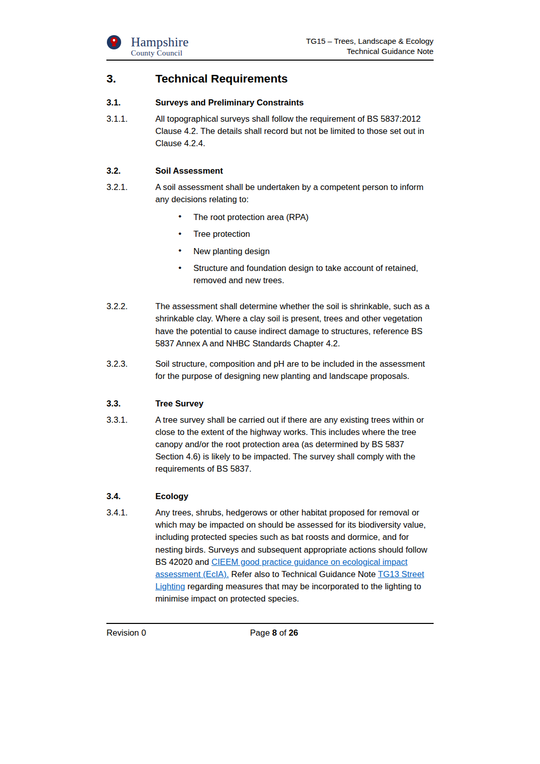Hampshire
County Council
TG15 – Trees, Landscape & Ecology
Technical Guidance Note
3. Technical Requirements
3.1. Surveys and Preliminary Constraints
3.1.1.
All topographical surveys shall follow the requirement of BS 5837:2012 Clause 4.2. The details shall record but not be limited to those set out in Clause 4.2.4.
3.2. Soil Assessment
3.2.1.
A soil assessment shall be undertaken by a competent person to inform any decisions relating to:
The root protection area (RPA)
Tree protection
New planting design
Structure and foundation design to take account of retained, removed and new trees.
3.2.2.
The assessment shall determine whether the soil is shrinkable, such as a shrinkable clay. Where a clay soil is present, trees and other vegetation have the potential to cause indirect damage to structures, reference BS 5837 Annex A and NHBC Standards Chapter 4.2.
3.2.3.
Soil structure, composition and pH are to be included in the assessment for the purpose of designing new planting and landscape proposals.
3.3. Tree Survey
3.3.1.
A tree survey shall be carried out if there are any existing trees within or close to the extent of the highway works. This includes where the tree canopy and/or the root protection area (as determined by BS 5837 Section 4.6) is likely to be impacted. The survey shall comply with the requirements of BS 5837.
3.4. Ecology
3.4.1.
Any trees, shrubs, hedgerows or other habitat proposed for removal or which may be impacted on should be assessed for its biodiversity value, including protected species such as bat roosts and dormice, and for nesting birds. Surveys and subsequent appropriate actions should follow BS 42020 and CIEEM good practice guidance on ecological impact assessment (EcIA). Refer also to Technical Guidance Note TG13 Street Lighting regarding measures that may be incorporated to the lighting to minimise impact on protected species.
Revision 0
Page 8 of 26